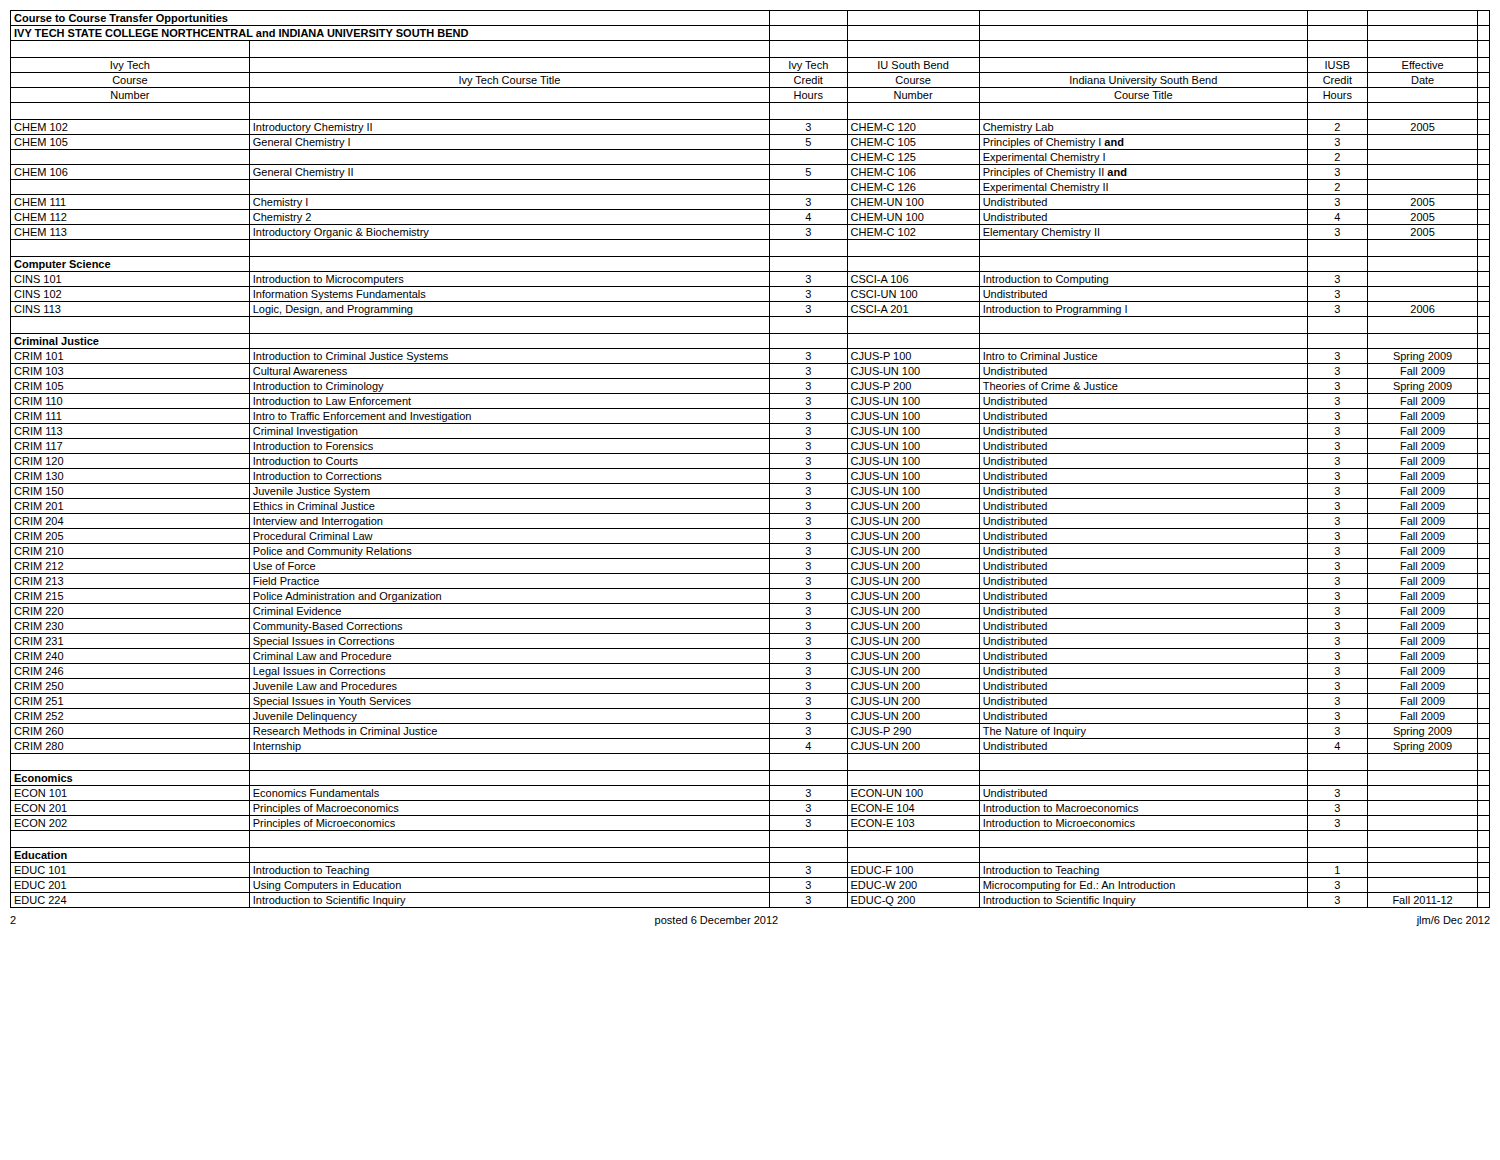| Course to Course Transfer Opportunities | | | | | | |
| IVY TECH STATE COLLEGE NORTHCENTRAL and INDIANA UNIVERSITY SOUTH BEND | | | | | | |
| Ivy Tech | | Ivy Tech | IU South Bend | | IUSB | Effective | |
| Course | Ivy Tech Course Title | Credit | Course | Indiana University South Bend | Credit | Date | |
| Number | | Hours | Number | Course Title | Hours | | |
| CHEM 102 | Introductory Chemistry II | 3 | CHEM-C 120 | Chemistry Lab | 2 | 2005 | |
| CHEM 105 | General Chemistry I | 5 | CHEM-C 105 | Principles of Chemistry I and | 3 | | |
| | | | CHEM-C 125 | Experimental Chemistry I | 2 | | |
| CHEM 106 | General Chemistry II | 5 | CHEM-C 106 | Principles of Chemistry II and | 3 | | |
| | | | CHEM-C 126 | Experimental Chemistry II | 2 | | |
| CHEM 111 | Chemistry I | 3 | CHEM-UN 100 | Undistributed | 3 | 2005 | |
| CHEM 112 | Chemistry 2 | 4 | CHEM-UN 100 | Undistributed | 4 | 2005 | |
| CHEM 113 | Introductory Organic & Biochemistry | 3 | CHEM-C 102 | Elementary Chemistry II | 3 | 2005 | |
| Computer Science | | | | | | | |
| CINS 101 | Introduction to Microcomputers | 3 | CSCI-A 106 | Introduction to Computing | 3 | | |
| CINS 102 | Information Systems Fundamentals | 3 | CSCI-UN 100 | Undistributed | 3 | | |
| CINS 113 | Logic, Design, and Programming | 3 | CSCI-A 201 | Introduction to Programming I | 3 | 2006 | |
| Criminal Justice | | | | | | | |
| CRIM 101 | Introduction to Criminal Justice Systems | 3 | CJUS-P 100 | Intro to Criminal Justice | 3 | Spring 2009 | |
| CRIM 103 | Cultural Awareness | 3 | CJUS-UN 100 | Undistributed | 3 | Fall 2009 | |
| CRIM 105 | Introduction to Criminology | 3 | CJUS-P 200 | Theories of Crime & Justice | 3 | Spring 2009 | |
| CRIM 110 | Introduction to Law Enforcement | 3 | CJUS-UN 100 | Undistributed | 3 | Fall 2009 | |
| CRIM 111 | Intro to Traffic Enforcement and Investigation | 3 | CJUS-UN 100 | Undistributed | 3 | Fall 2009 | |
| CRIM 113 | Criminal Investigation | 3 | CJUS-UN 100 | Undistributed | 3 | Fall 2009 | |
| CRIM 117 | Introduction to Forensics | 3 | CJUS-UN 100 | Undistributed | 3 | Fall 2009 | |
| CRIM 120 | Introduction to Courts | 3 | CJUS-UN 100 | Undistributed | 3 | Fall 2009 | |
| CRIM 130 | Introduction to Corrections | 3 | CJUS-UN 100 | Undistributed | 3 | Fall 2009 | |
| CRIM 150 | Juvenile Justice System | 3 | CJUS-UN 100 | Undistributed | 3 | Fall 2009 | |
| CRIM 201 | Ethics in Criminal Justice | 3 | CJUS-UN 200 | Undistributed | 3 | Fall 2009 | |
| CRIM 204 | Interview and Interrogation | 3 | CJUS-UN 200 | Undistributed | 3 | Fall 2009 | |
| CRIM 205 | Procedural Criminal Law | 3 | CJUS-UN 200 | Undistributed | 3 | Fall 2009 | |
| CRIM 210 | Police and Community Relations | 3 | CJUS-UN 200 | Undistributed | 3 | Fall 2009 | |
| CRIM 212 | Use of Force | 3 | CJUS-UN 200 | Undistributed | 3 | Fall 2009 | |
| CRIM 213 | Field Practice | 3 | CJUS-UN 200 | Undistributed | 3 | Fall 2009 | |
| CRIM 215 | Police Administration and Organization | 3 | CJUS-UN 200 | Undistributed | 3 | Fall 2009 | |
| CRIM 220 | Criminal Evidence | 3 | CJUS-UN 200 | Undistributed | 3 | Fall 2009 | |
| CRIM 230 | Community-Based Corrections | 3 | CJUS-UN 200 | Undistributed | 3 | Fall 2009 | |
| CRIM 231 | Special Issues in Corrections | 3 | CJUS-UN 200 | Undistributed | 3 | Fall 2009 | |
| CRIM 240 | Criminal Law and Procedure | 3 | CJUS-UN 200 | Undistributed | 3 | Fall 2009 | |
| CRIM 246 | Legal Issues in Corrections | 3 | CJUS-UN 200 | Undistributed | 3 | Fall 2009 | |
| CRIM 250 | Juvenile Law and Procedures | 3 | CJUS-UN 200 | Undistributed | 3 | Fall 2009 | |
| CRIM 251 | Special Issues in Youth Services | 3 | CJUS-UN 200 | Undistributed | 3 | Fall 2009 | |
| CRIM 252 | Juvenile Delinquency | 3 | CJUS-UN 200 | Undistributed | 3 | Fall 2009 | |
| CRIM 260 | Research Methods in Criminal Justice | 3 | CJUS-P 290 | The Nature of Inquiry | 3 | Spring 2009 | |
| CRIM 280 | Internship | 4 | CJUS-UN 200 | Undistributed | 4 | Spring 2009 | |
| Economics | | | | | | | |
| ECON 101 | Economics Fundamentals | 3 | ECON-UN 100 | Undistributed | 3 | | |
| ECON 201 | Principles of Macroeconomics | 3 | ECON-E 104 | Introduction to Macroeconomics | 3 | | |
| ECON 202 | Principles of Microeconomics | 3 | ECON-E 103 | Introduction to Microeconomics | 3 | | |
| Education | | | | | | | |
| EDUC 101 | Introduction to Teaching | 3 | EDUC-F 100 | Introduction to Teaching | 1 | | |
| EDUC 201 | Using Computers in Education | 3 | EDUC-W 200 | Microcomputing for Ed.: An Introduction | 3 | | |
| EDUC 224 | Introduction to Scientific Inquiry | 3 | EDUC-Q 200 | Introduction to Scientific Inquiry | 3 | Fall 2011-12 | |
2 jlm/6 Dec 2012
posted 6 December 2012